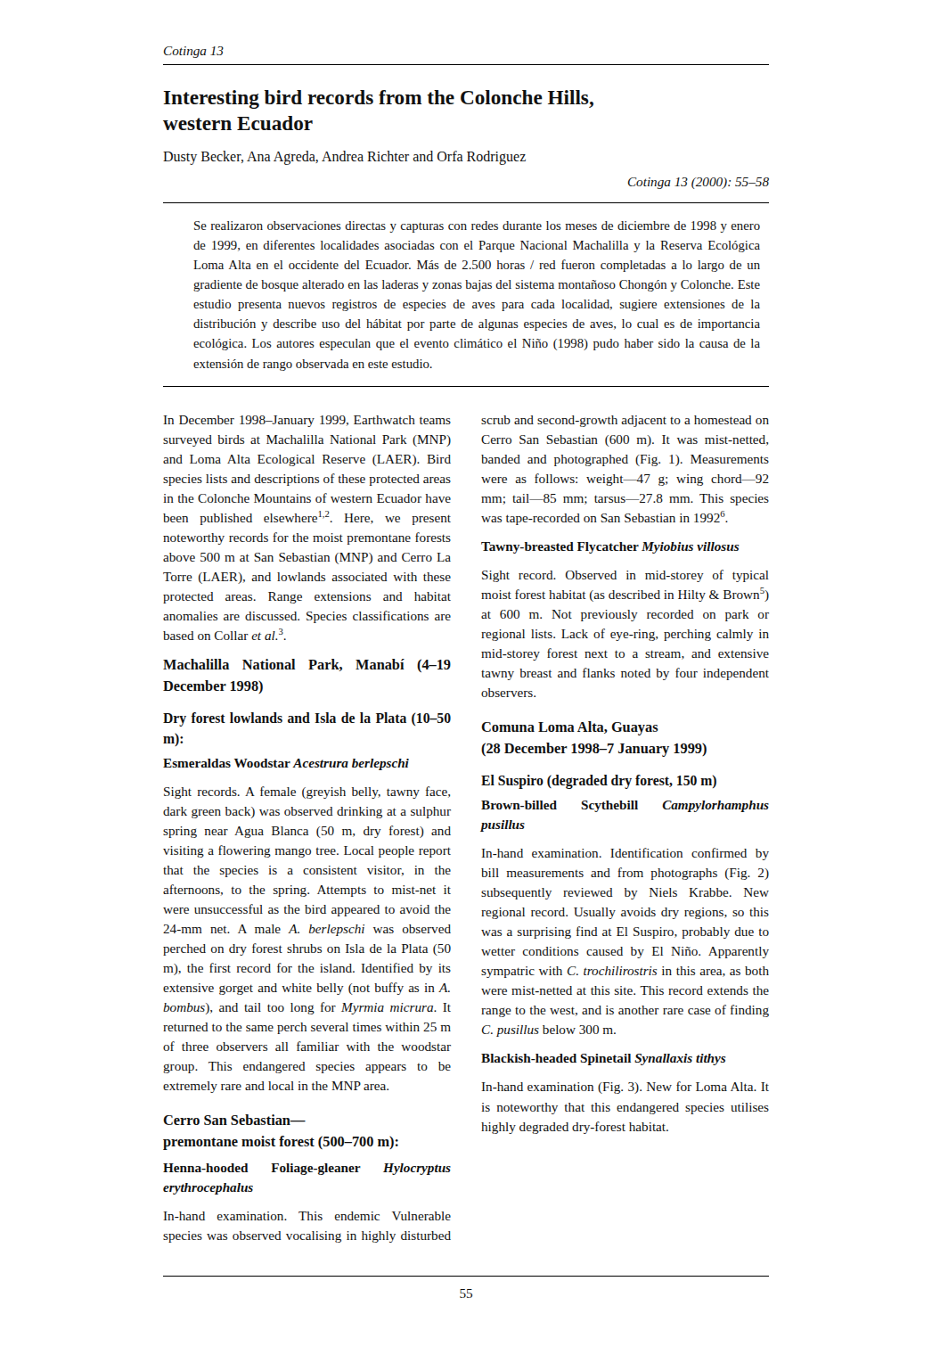Cotinga 13
Interesting bird records from the Colonche Hills,
western Ecuador
Dusty Becker, Ana Agreda, Andrea Richter and Orfa Rodriguez
Cotinga 13 (2000): 55–58
Se realizaron observaciones directas y capturas con redes durante los meses de diciembre de 1998 y enero de 1999, en diferentes localidades asociadas con el Parque Nacional Machalilla y la Reserva Ecológica Loma Alta en el occidente del Ecuador. Más de 2.500 horas / red fueron completadas a lo largo de un gradiente de bosque alterado en las laderas y zonas bajas del sistema montañoso Chongón y Colonche. Este estudio presenta nuevos registros de especies de aves para cada localidad, sugiere extensiones de la distribución y describe uso del hábitat por parte de algunas especies de aves, lo cual es de importancia ecológica. Los autores especulan que el evento climático el Niño (1998) pudo haber sido la causa de la extensión de rango observada en este estudio.
In December 1998–January 1999, Earthwatch teams surveyed birds at Machalilla National Park (MNP) and Loma Alta Ecological Reserve (LAER). Bird species lists and descriptions of these protected areas in the Colonche Mountains of western Ecuador have been published elsewhere1,2. Here, we present noteworthy records for the moist premontane forests above 500 m at San Sebastian (MNP) and Cerro La Torre (LAER), and lowlands associated with these protected areas. Range extensions and habitat anomalies are discussed. Species classifications are based on Collar et al.3.
Machalilla National Park, Manabí (4–19 December 1998)
Dry forest lowlands and Isla de la Plata (10–50 m):
Esmeraldas Woodstar Acestrura berlepschi
Sight records. A female (greyish belly, tawny face, dark green back) was observed drinking at a sulphur spring near Agua Blanca (50 m, dry forest) and visiting a flowering mango tree. Local people report that the species is a consistent visitor, in the afternoons, to the spring. Attempts to mist-net it were unsuccessful as the bird appeared to avoid the 24-mm net. A male A. berlepschi was observed perched on dry forest shrubs on Isla de la Plata (50 m), the first record for the island. Identified by its extensive gorget and white belly (not buffy as in A. bombus), and tail too long for Myrmia micrura. It returned to the same perch several times within 25 m of three observers all familiar with the woodstar group. This endangered species appears to be extremely rare and local in the MNP area.
Cerro San Sebastian—
premontane moist forest (500–700 m):
Henna-hooded Foliage-gleaner Hylocryptus erythrocephalus
In-hand examination. This endemic Vulnerable species was observed vocalising in highly disturbed scrub and second-growth adjacent to a homestead on Cerro San Sebastian (600 m). It was mist-netted, banded and photographed (Fig. 1). Measurements were as follows: weight—47 g; wing chord—92 mm; tail—85 mm; tarsus—27.8 mm. This species was tape-recorded on San Sebastian in 19926.
Tawny-breasted Flycatcher Myiobius villosus
Sight record. Observed in mid-storey of typical moist forest habitat (as described in Hilty & Brown5) at 600 m. Not previously recorded on park or regional lists. Lack of eye-ring, perching calmly in mid-storey forest next to a stream, and extensive tawny breast and flanks noted by four independent observers.
Comuna Loma Alta, Guayas
(28 December 1998–7 January 1999)
El Suspiro (degraded dry forest, 150 m)
Brown-billed Scythebill Campylorhamphus pusillus
In-hand examination. Identification confirmed by bill measurements and from photographs (Fig. 2) subsequently reviewed by Niels Krabbe. New regional record. Usually avoids dry regions, so this was a surprising find at El Suspiro, probably due to wetter conditions caused by El Niño. Apparently sympatric with C. trochilirostris in this area, as both were mist-netted at this site. This record extends the range to the west, and is another rare case of finding C. pusillus below 300 m.
Blackish-headed Spinetail Synallaxis tithys
In-hand examination (Fig. 3). New for Loma Alta. It is noteworthy that this endangered species utilises highly degraded dry-forest habitat.
55